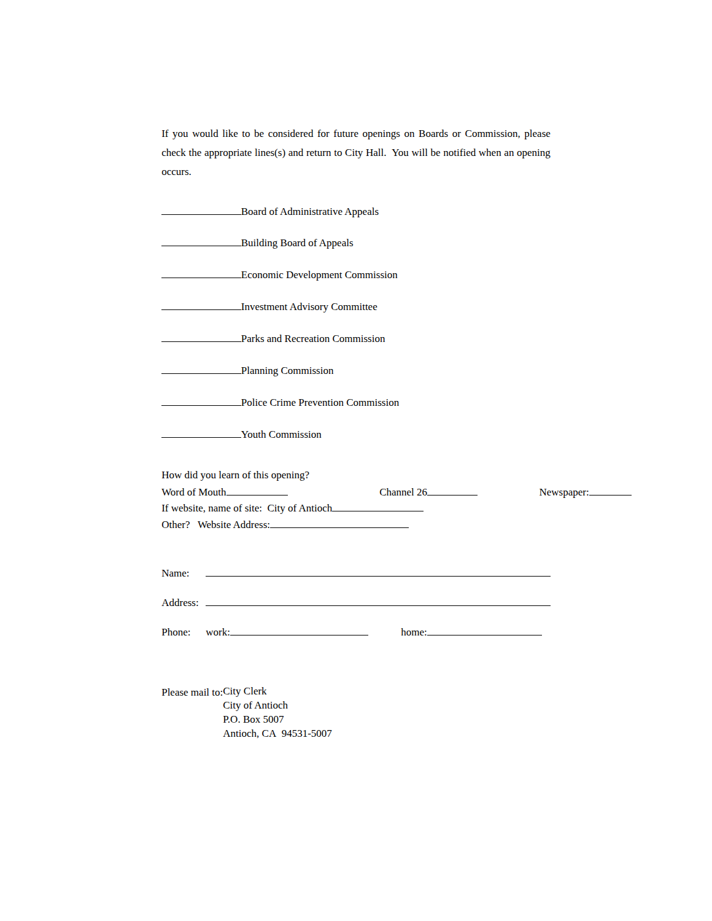If you would like to be considered for future openings on Boards or Commission, please check the appropriate lines(s) and return to City Hall. You will be notified when an opening occurs.
Board of Administrative Appeals
Building Board of Appeals
Economic Development Commission
Investment Advisory Committee
Parks and Recreation Commission
Planning Commission
Police Crime Prevention Commission
Youth Commission
How did you learn of this opening?
Word of Mouth Channel 26 Newspaper:
If website, name of site: City of Antioch
Other? Website Address:
| Name: | |
| Address: | |
| Phone: | work: home: |
| Please mail to: | City Clerk City of Antioch P.O. Box 5007 Antioch, CA 94531-5007 |